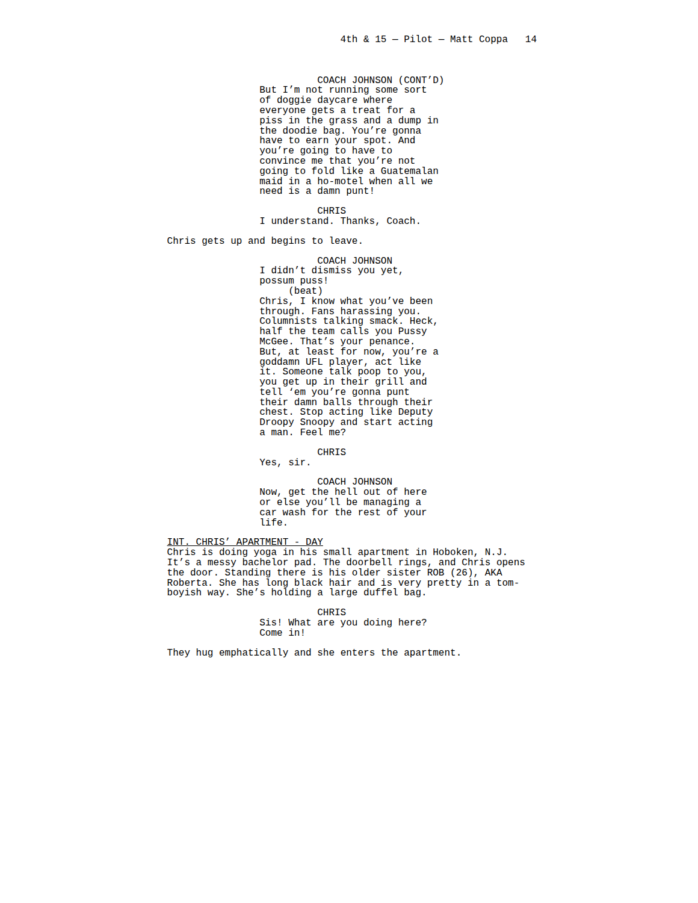4th & 15 — Pilot — Matt Coppa 14
COACH JOHNSON (CONT’D)
But I’m not running some sort of doggie daycare where everyone gets a treat for a piss in the grass and a dump in the doodie bag. You’re gonna have to earn your spot. And you’re going to have to convince me that you’re not going to fold like a Guatemalan maid in a ho-motel when all we need is a damn punt!
CHRIS
I understand. Thanks, Coach.
Chris gets up and begins to leave.
COACH JOHNSON
I didn’t dismiss you yet, possum puss!
(beat)
Chris, I know what you’ve been through. Fans harassing you. Columnists talking smack. Heck, half the team calls you Pussy McGee. That’s your penance. But, at least for now, you’re a goddamn UFL player, act like it. Someone talk poop to you, you get up in their grill and tell ‘em you’re gonna punt their damn balls through their chest. Stop acting like Deputy Droopy Snoopy and start acting a man. Feel me?
CHRIS
Yes, sir.
COACH JOHNSON
Now, get the hell out of here or else you’ll be managing a car wash for the rest of your life.
INT. CHRIS’ APARTMENT - DAY
Chris is doing yoga in his small apartment in Hoboken, N.J. It’s a messy bachelor pad. The doorbell rings, and Chris opens the door. Standing there is his older sister ROB (26), AKA Roberta. She has long black hair and is very pretty in a tom-boyish way. She’s holding a large duffel bag.
CHRIS
Sis! What are you doing here? Come in!
They hug emphatically and she enters the apartment.